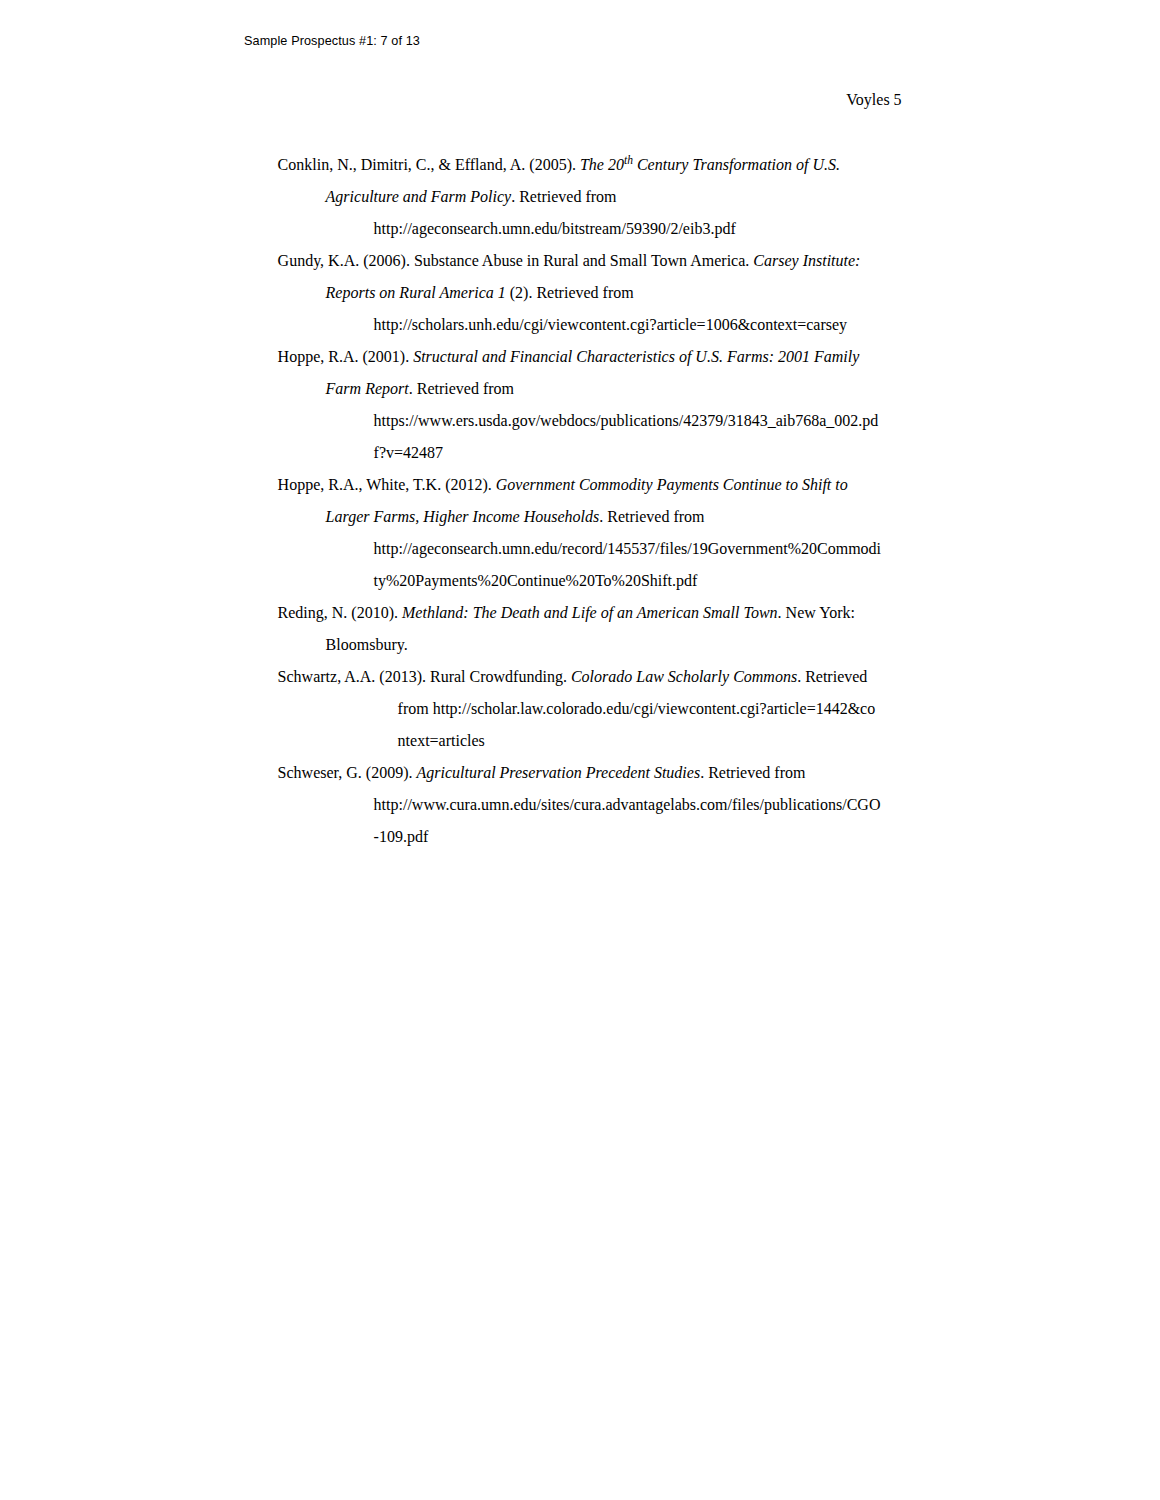Sample Prospectus #1: 7 of 13
Voyles 5
Conklin, N., Dimitri, C., & Effland, A. (2005). The 20th Century Transformation of U.S. Agriculture and Farm Policy. Retrieved from http://ageconsearch.umn.edu/bitstream/59390/2/eib3.pdf
Gundy, K.A. (2006). Substance Abuse in Rural and Small Town America. Carsey Institute: Reports on Rural America 1 (2). Retrieved from http://scholars.unh.edu/cgi/viewcontent.cgi?article=1006&context=carsey
Hoppe, R.A. (2001). Structural and Financial Characteristics of U.S. Farms: 2001 Family Farm Report. Retrieved from https://www.ers.usda.gov/webdocs/publications/42379/31843_aib768a_002.pdf?v=42487
Hoppe, R.A., White, T.K. (2012). Government Commodity Payments Continue to Shift to Larger Farms, Higher Income Households. Retrieved from http://ageconsearch.umn.edu/record/145537/files/19Government%20Commodity%20Payments%20Continue%20To%20Shift.pdf
Reding, N. (2010). Methland: The Death and Life of an American Small Town. New York: Bloomsbury.
Schwartz, A.A. (2013). Rural Crowdfunding. Colorado Law Scholarly Commons. Retrieved from http://scholar.law.colorado.edu/cgi/viewcontent.cgi?article=1442&context=articles
Schweser, G. (2009). Agricultural Preservation Precedent Studies. Retrieved from http://www.cura.umn.edu/sites/cura.advantagelabs.com/files/publications/CGO-109.pdf